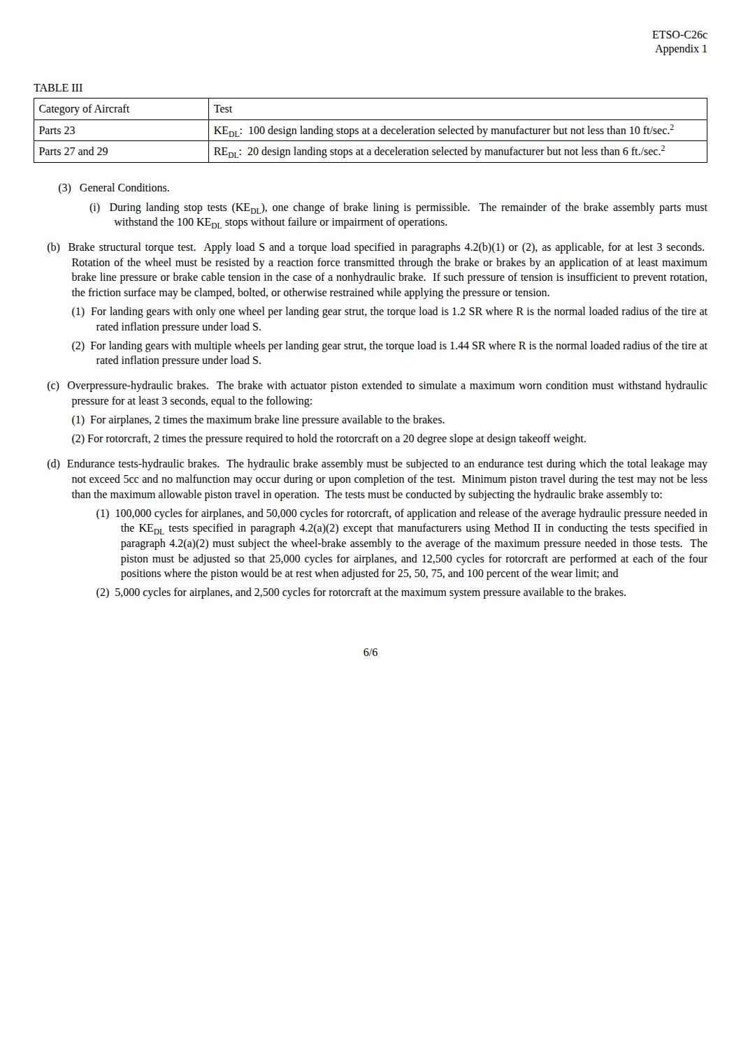ETSO-C26c
Appendix 1
TABLE III
| Category of Aircraft | Test |
| Parts 23 | KE DL : 100 design landing stops at a deceleration selected by manufacturer but not less than 10 ft/sec. 2 |
| Parts 27 and 29 | RE DL : 20 design landing stops at a deceleration selected by manufacturer but not less than 6 ft./sec. 2 |
(3) General Conditions.
(i) During landing stop tests (KEDL), one change of brake lining is permissible. The remainder of the brake assembly parts must withstand the 100 KEDL stops without failure or impairment of operations.
(b) Brake structural torque test. Apply load S and a torque load specified in paragraphs 4.2(b)(1) or (2), as applicable, for at lest 3 seconds. Rotation of the wheel must be resisted by a reaction force transmitted through the brake or brakes by an application of at least maximum brake line pressure or brake cable tension in the case of a nonhydraulic brake. If such pressure of tension is insufficient to prevent rotation, the friction surface may be clamped, bolted, or otherwise restrained while applying the pressure or tension.
(1) For landing gears with only one wheel per landing gear strut, the torque load is 1.2 SR where R is the normal loaded radius of the tire at rated inflation pressure under load S.
(2) For landing gears with multiple wheels per landing gear strut, the torque load is 1.44 SR where R is the normal loaded radius of the tire at rated inflation pressure under load S.
(c) Overpressure-hydraulic brakes. The brake with actuator piston extended to simulate a maximum worn condition must withstand hydraulic pressure for at least 3 seconds, equal to the following:
(1) For airplanes, 2 times the maximum brake line pressure available to the brakes.
(2) For rotorcraft, 2 times the pressure required to hold the rotorcraft on a 20 degree slope at design takeoff weight.
(d) Endurance tests-hydraulic brakes. The hydraulic brake assembly must be subjected to an endurance test during which the total leakage may not exceed 5cc and no malfunction may occur during or upon completion of the test. Minimum piston travel during the test may not be less than the maximum allowable piston travel in operation. The tests must be conducted by subjecting the hydraulic brake assembly to:
(1) 100,000 cycles for airplanes, and 50,000 cycles for rotorcraft, of application and release of the average hydraulic pressure needed in the KEDL tests specified in paragraph 4.2(a)(2) except that manufacturers using Method II in conducting the tests specified in paragraph 4.2(a)(2) must subject the wheel-brake assembly to the average of the maximum pressure needed in those tests. The piston must be adjusted so that 25,000 cycles for airplanes, and 12,500 cycles for rotorcraft are performed at each of the four positions where the piston would be at rest when adjusted for 25, 50, 75, and 100 percent of the wear limit; and
(2) 5,000 cycles for airplanes, and 2,500 cycles for rotorcraft at the maximum system pressure available to the brakes.
6/6